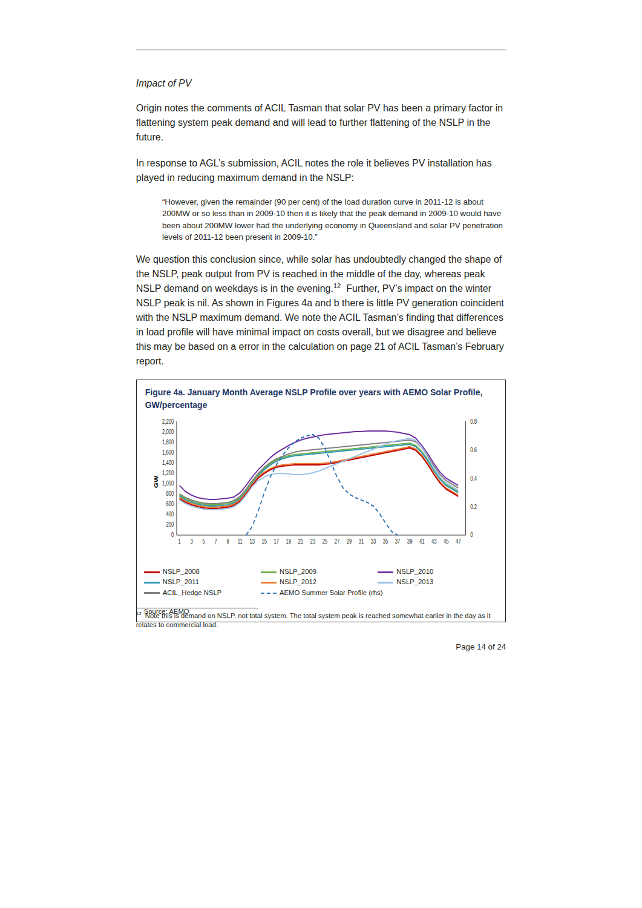Impact of PV
Origin notes the comments of ACIL Tasman that solar PV has been a primary factor in flattening system peak demand and will lead to further flattening of the NSLP in the future.
In response to AGL’s submission, ACIL notes the role it believes PV installation has played in reducing maximum demand in the NSLP:
“However, given the remainder (90 per cent) of the load duration curve in 2011-12 is about 200MW or so less than in 2009-10 then it is likely that the peak demand in 2009-10 would have been about 200MW lower had the underlying economy in Queensland and solar PV penetration levels of 2011-12 been present in 2009-10.”
We question this conclusion since, while solar has undoubtedly changed the shape of the NSLP, peak output from PV is reached in the middle of the day, whereas peak NSLP demand on weekdays is in the evening.12 Further, PV’s impact on the winter NSLP peak is nil. As shown in Figures 4a and b there is little PV generation coincident with the NSLP maximum demand. We note the ACIL Tasman’s finding that differences in load profile will have minimal impact on costs overall, but we disagree and believe this may be based on a error in the calculation on page 21 of ACIL Tasman’s February report.
Figure 4a. January Month Average NSLP Profile over years with AEMO Solar Profile, GW/percentage
2,200 2,000 1,800 1,600 1,400 1,200 1,000 800 600 400 200 0 0.8 0.6 0.4 0.2 0 GW 1 3 5 7 9 11 13 15 17 19 21 23 25 27 29 31 33 35 37 39 41 43 45 47
| NSLP_2008 | NSLP_2009 | NSLP_2010 |
| NSLP_2011 | NSLP_2012 | NSLP_2013 |
| ACIL_Hedge NSLP | AEMO Summer Solar Profile (rhs) |
Source: AEMO
12 Note this is demand on NSLP, not total system. The total system peak is reached somewhat earlier in the day as it relates to commercial load.
Page 14 of 24